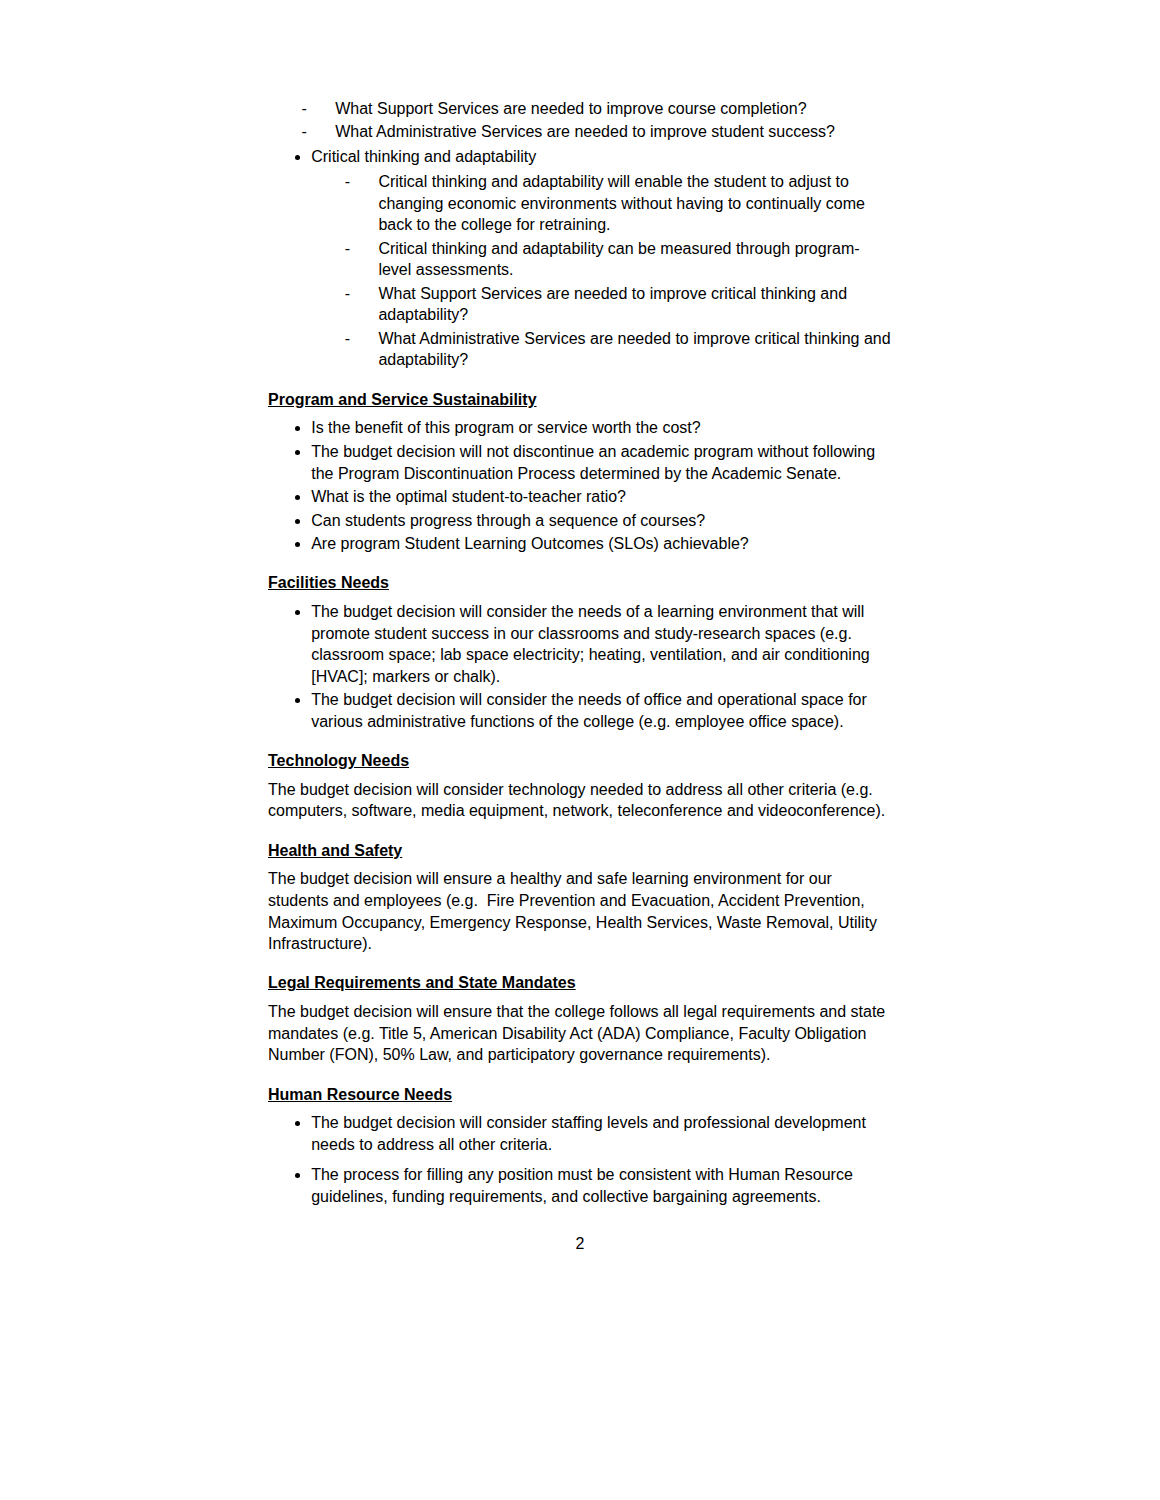What Support Services are needed to improve course completion?
What Administrative Services are needed to improve student success?
Critical thinking and adaptability
Critical thinking and adaptability will enable the student to adjust to changing economic environments without having to continually come back to the college for retraining.
Critical thinking and adaptability can be measured through program-level assessments.
What Support Services are needed to improve critical thinking and adaptability?
What Administrative Services are needed to improve critical thinking and adaptability?
Program and Service Sustainability
Is the benefit of this program or service worth the cost?
The budget decision will not discontinue an academic program without following the Program Discontinuation Process determined by the Academic Senate.
What is the optimal student-to-teacher ratio?
Can students progress through a sequence of courses?
Are program Student Learning Outcomes (SLOs) achievable?
Facilities Needs
The budget decision will consider the needs of a learning environment that will promote student success in our classrooms and study-research spaces (e.g. classroom space; lab space electricity; heating, ventilation, and air conditioning [HVAC]; markers or chalk).
The budget decision will consider the needs of office and operational space for various administrative functions of the college (e.g. employee office space).
Technology Needs
The budget decision will consider technology needed to address all other criteria (e.g. computers, software, media equipment, network, teleconference and videoconference).
Health and Safety
The budget decision will ensure a healthy and safe learning environment for our students and employees (e.g. Fire Prevention and Evacuation, Accident Prevention, Maximum Occupancy, Emergency Response, Health Services, Waste Removal, Utility Infrastructure).
Legal Requirements and State Mandates
The budget decision will ensure that the college follows all legal requirements and state mandates (e.g. Title 5, American Disability Act (ADA) Compliance, Faculty Obligation Number (FON), 50% Law, and participatory governance requirements).
Human Resource Needs
The budget decision will consider staffing levels and professional development needs to address all other criteria.
The process for filling any position must be consistent with Human Resource guidelines, funding requirements, and collective bargaining agreements.
2